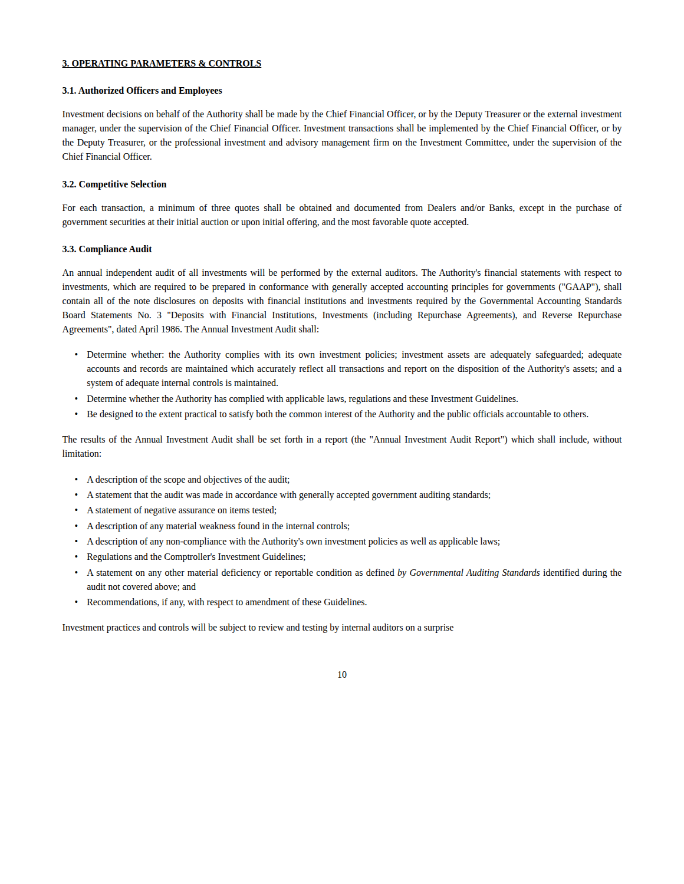3. OPERATING PARAMETERS & CONTROLS
3.1. Authorized Officers and Employees
Investment decisions on behalf of the Authority shall be made by the Chief Financial Officer, or by the Deputy Treasurer or the external investment manager, under the supervision of the Chief Financial Officer. Investment transactions shall be implemented by the Chief Financial Officer, or by the Deputy Treasurer, or the professional investment and advisory management firm on the Investment Committee, under the supervision of the Chief Financial Officer.
3.2. Competitive Selection
For each transaction, a minimum of three quotes shall be obtained and documented from Dealers and/or Banks, except in the purchase of government securities at their initial auction or upon initial offering, and the most favorable quote accepted.
3.3. Compliance Audit
An annual independent audit of all investments will be performed by the external auditors. The Authority's financial statements with respect to investments, which are required to be prepared in conformance with generally accepted accounting principles for governments ("GAAP"), shall contain all of the note disclosures on deposits with financial institutions and investments required by the Governmental Accounting Standards Board Statements No. 3 "Deposits with Financial Institutions, Investments (including Repurchase Agreements), and Reverse Repurchase Agreements", dated April 1986. The Annual Investment Audit shall:
Determine whether: the Authority complies with its own investment policies; investment assets are adequately safeguarded; adequate accounts and records are maintained which accurately reflect all transactions and report on the disposition of the Authority's assets; and a system of adequate internal controls is maintained.
Determine whether the Authority has complied with applicable laws, regulations and these Investment Guidelines.
Be designed to the extent practical to satisfy both the common interest of the Authority and the public officials accountable to others.
The results of the Annual Investment Audit shall be set forth in a report (the "Annual Investment Audit Report") which shall include, without limitation:
A description of the scope and objectives of the audit;
A statement that the audit was made in accordance with generally accepted government auditing standards;
A statement of negative assurance on items tested;
A description of any material weakness found in the internal controls;
A description of any non-compliance with the Authority's own investment policies as well as applicable laws;
Regulations and the Comptroller's Investment Guidelines;
A statement on any other material deficiency or reportable condition as defined by Governmental Auditing Standards identified during the audit not covered above; and
Recommendations, if any, with respect to amendment of these Guidelines.
Investment practices and controls will be subject to review and testing by internal auditors on a surprise
10